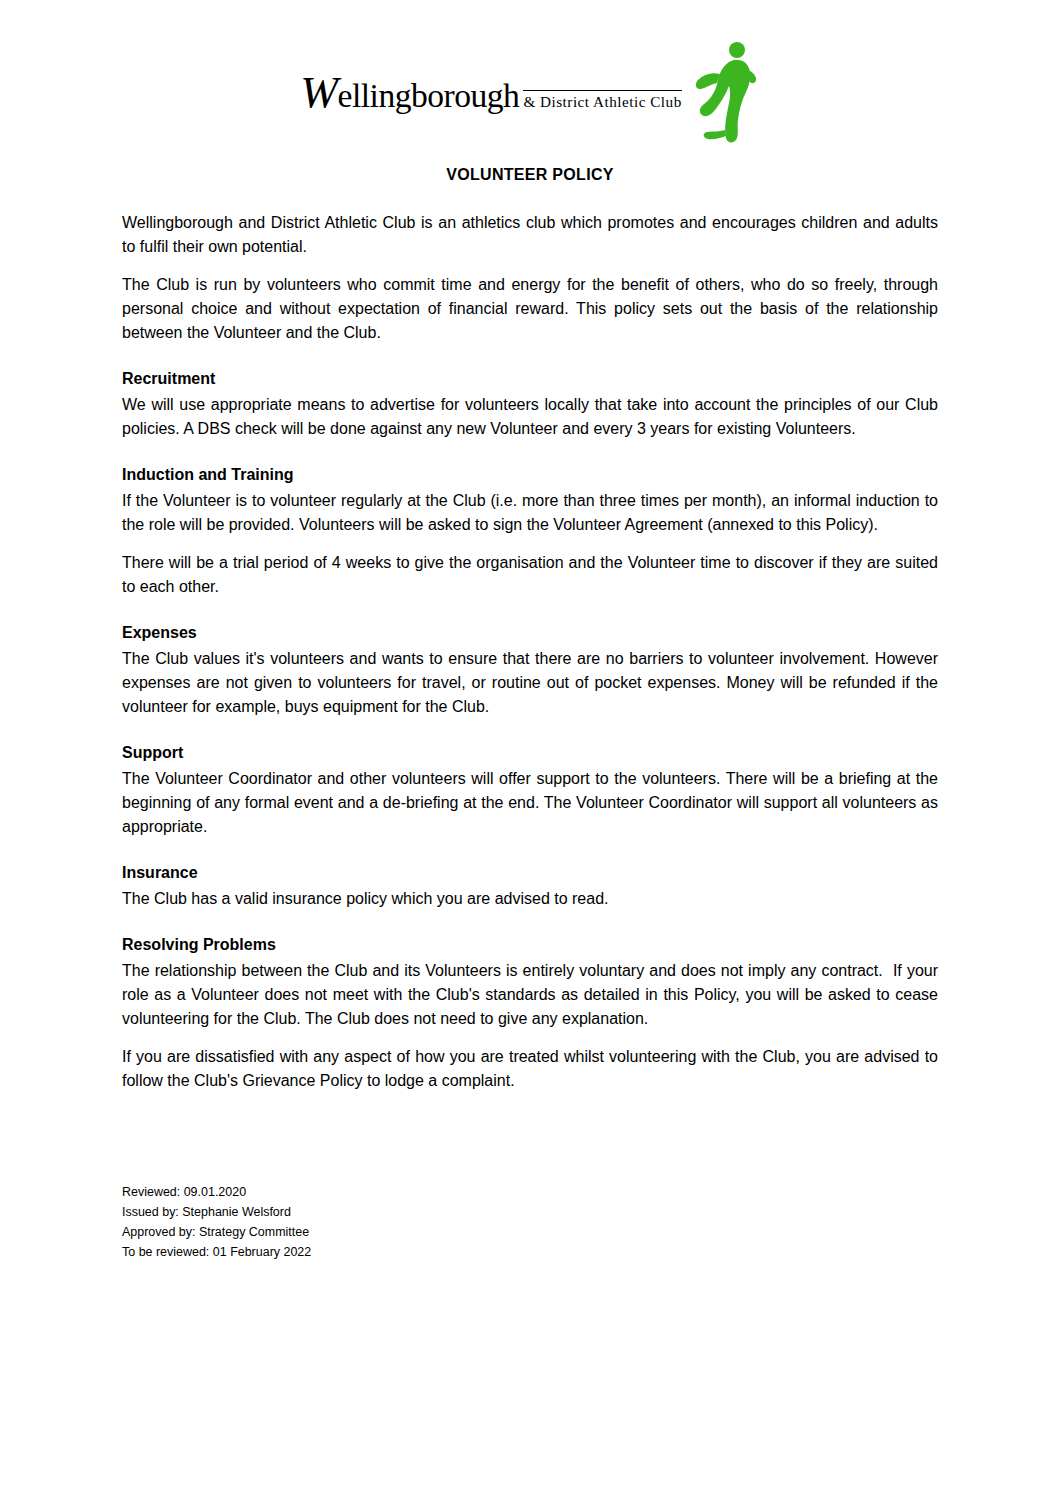Wellingborough & District Athletic Club
VOLUNTEER POLICY
Wellingborough and District Athletic Club is an athletics club which promotes and encourages children and adults to fulfil their own potential.
The Club is run by volunteers who commit time and energy for the benefit of others, who do so freely, through personal choice and without expectation of financial reward. This policy sets out the basis of the relationship between the Volunteer and the Club.
Recruitment
We will use appropriate means to advertise for volunteers locally that take into account the principles of our Club policies. A DBS check will be done against any new Volunteer and every 3 years for existing Volunteers.
Induction and Training
If the Volunteer is to volunteer regularly at the Club (i.e. more than three times per month), an informal induction to the role will be provided. Volunteers will be asked to sign the Volunteer Agreement (annexed to this Policy).
There will be a trial period of 4 weeks to give the organisation and the Volunteer time to discover if they are suited to each other.
Expenses
The Club values it's volunteers and wants to ensure that there are no barriers to volunteer involvement. However expenses are not given to volunteers for travel, or routine out of pocket expenses. Money will be refunded if the volunteer for example, buys equipment for the Club.
Support
The Volunteer Coordinator and other volunteers will offer support to the volunteers. There will be a briefing at the beginning of any formal event and a de-briefing at the end. The Volunteer Coordinator will support all volunteers as appropriate.
Insurance
The Club has a valid insurance policy which you are advised to read.
Resolving Problems
The relationship between the Club and its Volunteers is entirely voluntary and does not imply any contract. If your role as a Volunteer does not meet with the Club's standards as detailed in this Policy, you will be asked to cease volunteering for the Club. The Club does not need to give any explanation.
If you are dissatisfied with any aspect of how you are treated whilst volunteering with the Club, you are advised to follow the Club's Grievance Policy to lodge a complaint.
Reviewed: 09.01.2020
Issued by: Stephanie Welsford
Approved by: Strategy Committee
To be reviewed: 01 February 2022